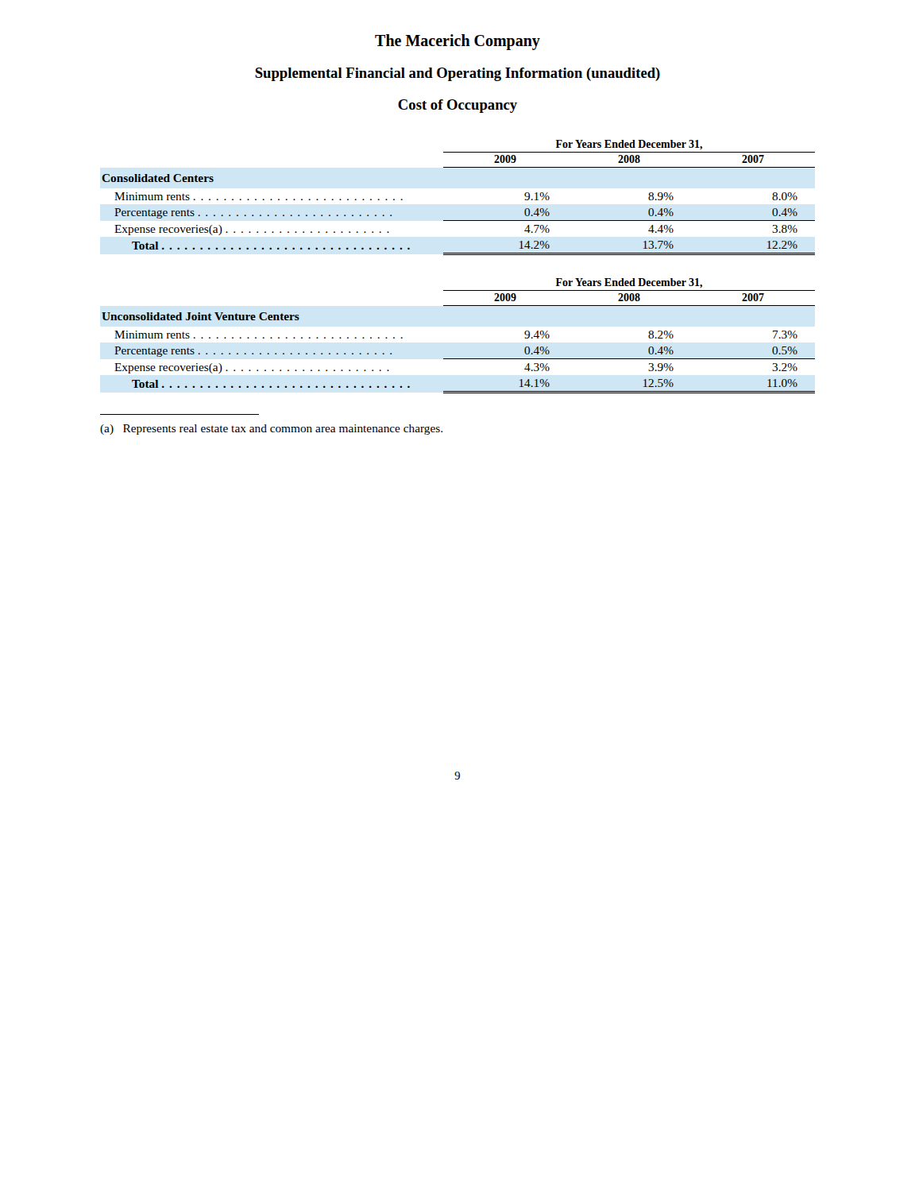The Macerich Company
Supplemental Financial and Operating Information (unaudited)
Cost of Occupancy
| | For Years Ended December 31, |
| | 2009 | 2008 | 2007 |
| Consolidated Centers |
| Minimum rents . . . . . . . . . . . . . . . . . . . . . . . . . . . . | 9.1% | 8.9% | 8.0% |
| Percentage rents . . . . . . . . . . . . . . . . . . . . . . . . . . | 0.4% | 0.4% | 0.4% |
| Expense recoveries(a) . . . . . . . . . . . . . . . . . . . . . . | 4.7% | 4.4% | 3.8% |
| Total . . . . . . . . . . . . . . . . . . . . . . . . . . . . . . . . . | 14.2% | 13.7% | 12.2% |
| | For Years Ended December 31, |
| | 2009 | 2008 | 2007 |
| Unconsolidated Joint Venture Centers |
| Minimum rents . . . . . . . . . . . . . . . . . . . . . . . . . . . . | 9.4% | 8.2% | 7.3% |
| Percentage rents . . . . . . . . . . . . . . . . . . . . . . . . . . | 0.4% | 0.4% | 0.5% |
| Expense recoveries(a) . . . . . . . . . . . . . . . . . . . . . . | 4.3% | 3.9% | 3.2% |
| Total . . . . . . . . . . . . . . . . . . . . . . . . . . . . . . . . . | 14.1% | 12.5% | 11.0% |
(a) Represents real estate tax and common area maintenance charges.
9